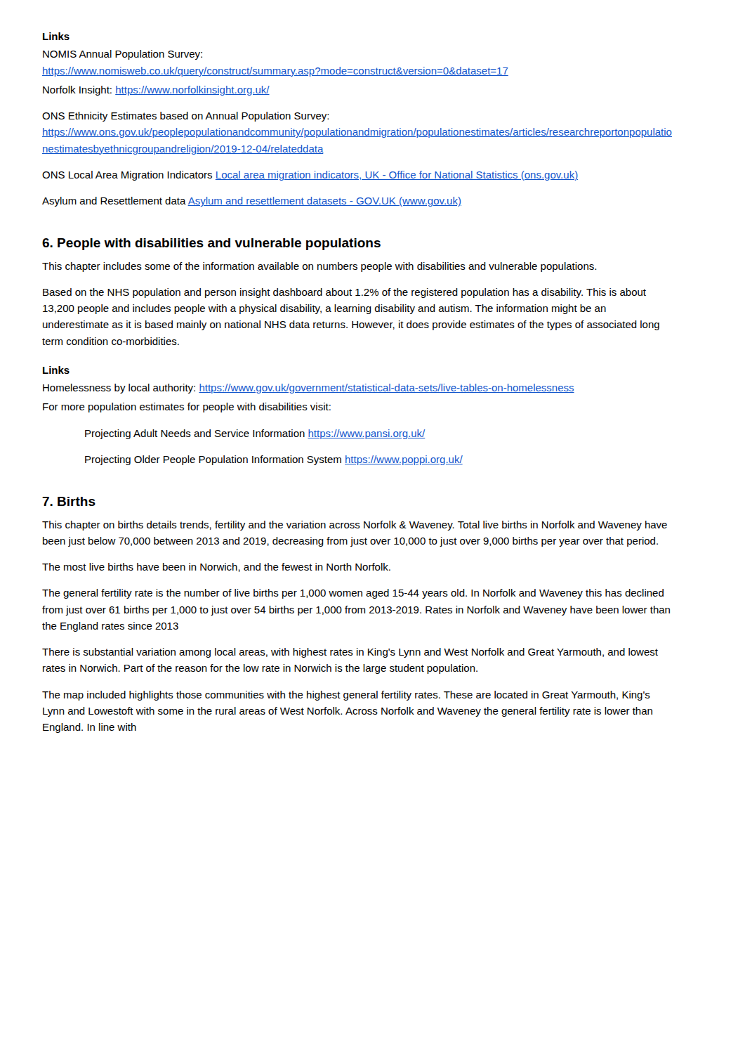Links
NOMIS Annual Population Survey:
https://www.nomisweb.co.uk/query/construct/summary.asp?mode=construct&version=0&dataset=17
Norfolk Insight: https://www.norfolkinsight.org.uk/
ONS Ethnicity Estimates based on Annual Population Survey:
https://www.ons.gov.uk/peoplepopulationandcommunity/populationandmigration/populationestimates/articles/researchreportonpopulationestimatesbyethnicgroupandreligion/2019-12-04/relateddata
ONS Local Area Migration Indicators Local area migration indicators, UK - Office for National Statistics (ons.gov.uk)
Asylum and Resettlement data Asylum and resettlement datasets - GOV.UK (www.gov.uk)
6. People with disabilities and vulnerable populations
This chapter includes some of the information available on numbers people with disabilities and vulnerable populations.
Based on the NHS population and person insight dashboard about 1.2% of the registered population has a disability. This is about 13,200 people and includes people with a physical disability, a learning disability and autism. The information might be an underestimate as it is based mainly on national NHS data returns. However, it does provide estimates of the types of associated long term condition co-morbidities.
Links
Homelessness by local authority: https://www.gov.uk/government/statistical-data-sets/live-tables-on-homelessness
For more population estimates for people with disabilities visit:
Projecting Adult Needs and Service Information https://www.pansi.org.uk/
Projecting Older People Population Information System https://www.poppi.org.uk/
7. Births
This chapter on births details trends, fertility and the variation across Norfolk & Waveney. Total live births in Norfolk and Waveney have been just below 70,000 between 2013 and 2019, decreasing from just over 10,000 to just over 9,000 births per year over that period.
The most live births have been in Norwich, and the fewest in North Norfolk.
The general fertility rate is the number of live births per 1,000 women aged 15-44 years old. In Norfolk and Waveney this has declined from just over 61 births per 1,000 to just over 54 births per 1,000 from 2013-2019. Rates in Norfolk and Waveney have been lower than the England rates since 2013
There is substantial variation among local areas, with highest rates in King's Lynn and West Norfolk and Great Yarmouth, and lowest rates in Norwich. Part of the reason for the low rate in Norwich is the large student population.
The map included highlights those communities with the highest general fertility rates. These are located in Great Yarmouth, King's Lynn and Lowestoft with some in the rural areas of West Norfolk. Across Norfolk and Waveney the general fertility rate is lower than England. In line with